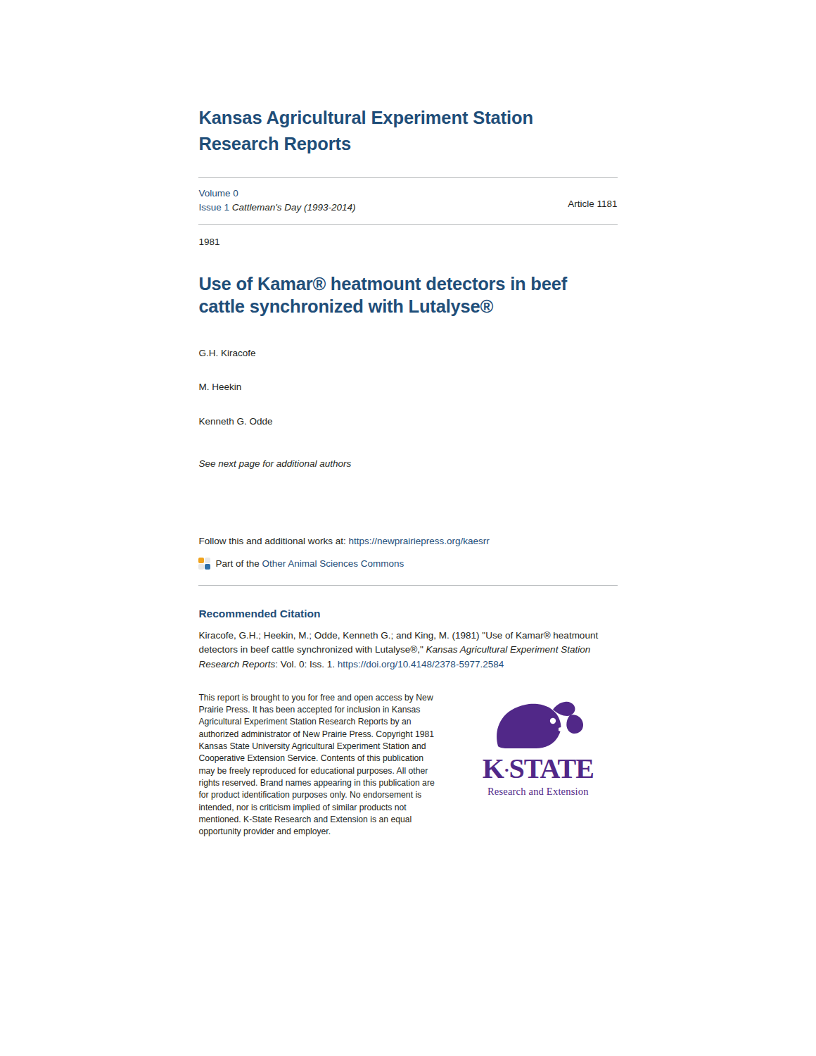Kansas Agricultural Experiment Station Research Reports
Volume 0
Issue 1 Cattleman's Day (1993-2014)
Article 1181
1981
Use of Kamar® heatmount detectors in beef cattle synchronized with Lutalyse®
G.H. Kiracofe
M. Heekin
Kenneth G. Odde
See next page for additional authors
Follow this and additional works at: https://newprairiepress.org/kaesrr
Part of the Other Animal Sciences Commons
Recommended Citation
Kiracofe, G.H.; Heekin, M.; Odde, Kenneth G.; and King, M. (1981) "Use of Kamar® heatmount detectors in beef cattle synchronized with Lutalyse®," Kansas Agricultural Experiment Station Research Reports: Vol. 0: Iss. 1. https://doi.org/10.4148/2378-5977.2584
This report is brought to you for free and open access by New Prairie Press. It has been accepted for inclusion in Kansas Agricultural Experiment Station Research Reports by an authorized administrator of New Prairie Press. Copyright 1981 Kansas State University Agricultural Experiment Station and Cooperative Extension Service. Contents of this publication may be freely reproduced for educational purposes. All other rights reserved. Brand names appearing in this publication are for product identification purposes only. No endorsement is intended, nor is criticism implied of similar products not mentioned. K-State Research and Extension is an equal opportunity provider and employer.
K·STATE
Research and Extension